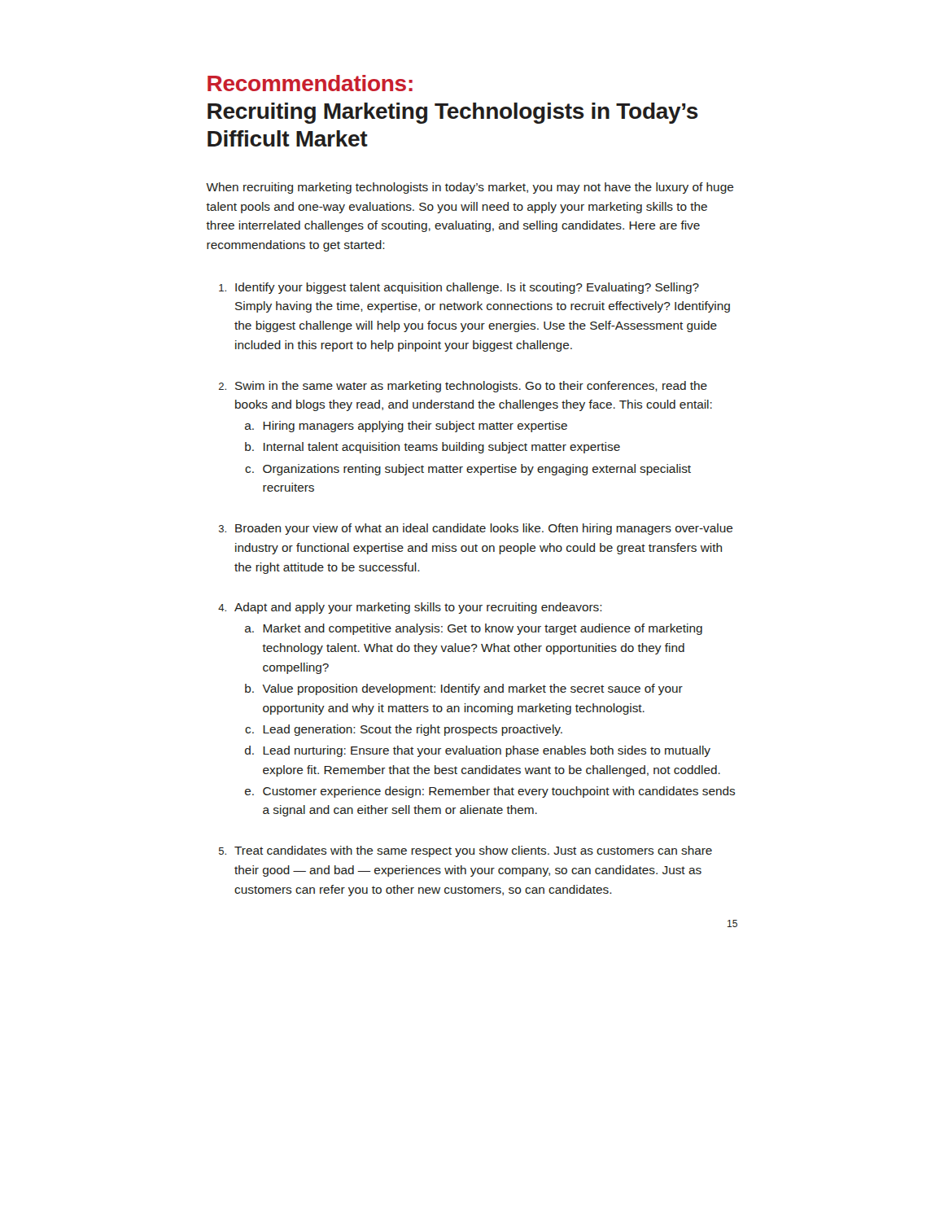Recommendations: Recruiting Marketing Technologists in Today’s Difficult Market
When recruiting marketing technologists in today’s market, you may not have the luxury of huge talent pools and one-way evaluations. So you will need to apply your marketing skills to the three interrelated challenges of scouting, evaluating, and selling candidates. Here are five recommendations to get started:
Identify your biggest talent acquisition challenge. Is it scouting? Evaluating? Selling? Simply having the time, expertise, or network connections to recruit effectively? Identifying the biggest challenge will help you focus your energies. Use the Self-Assessment guide included in this report to help pinpoint your biggest challenge.
Swim in the same water as marketing technologists. Go to their conferences, read the books and blogs they read, and understand the challenges they face. This could entail:
Hiring managers applying their subject matter expertise
Internal talent acquisition teams building subject matter expertise
Organizations renting subject matter expertise by engaging external specialist recruiters
Broaden your view of what an ideal candidate looks like. Often hiring managers over-value industry or functional expertise and miss out on people who could be great transfers with the right attitude to be successful.
Adapt and apply your marketing skills to your recruiting endeavors:
Market and competitive analysis: Get to know your target audience of marketing technology talent. What do they value? What other opportunities do they find compelling?
Value proposition development: Identify and market the secret sauce of your opportunity and why it matters to an incoming marketing technologist.
Lead generation: Scout the right prospects proactively.
Lead nurturing: Ensure that your evaluation phase enables both sides to mutually explore fit. Remember that the best candidates want to be challenged, not coddled.
Customer experience design: Remember that every touchpoint with candidates sends a signal and can either sell them or alienate them.
Treat candidates with the same respect you show clients. Just as customers can share their good — and bad — experiences with your company, so can candidates. Just as customers can refer you to other new customers, so can candidates.
15